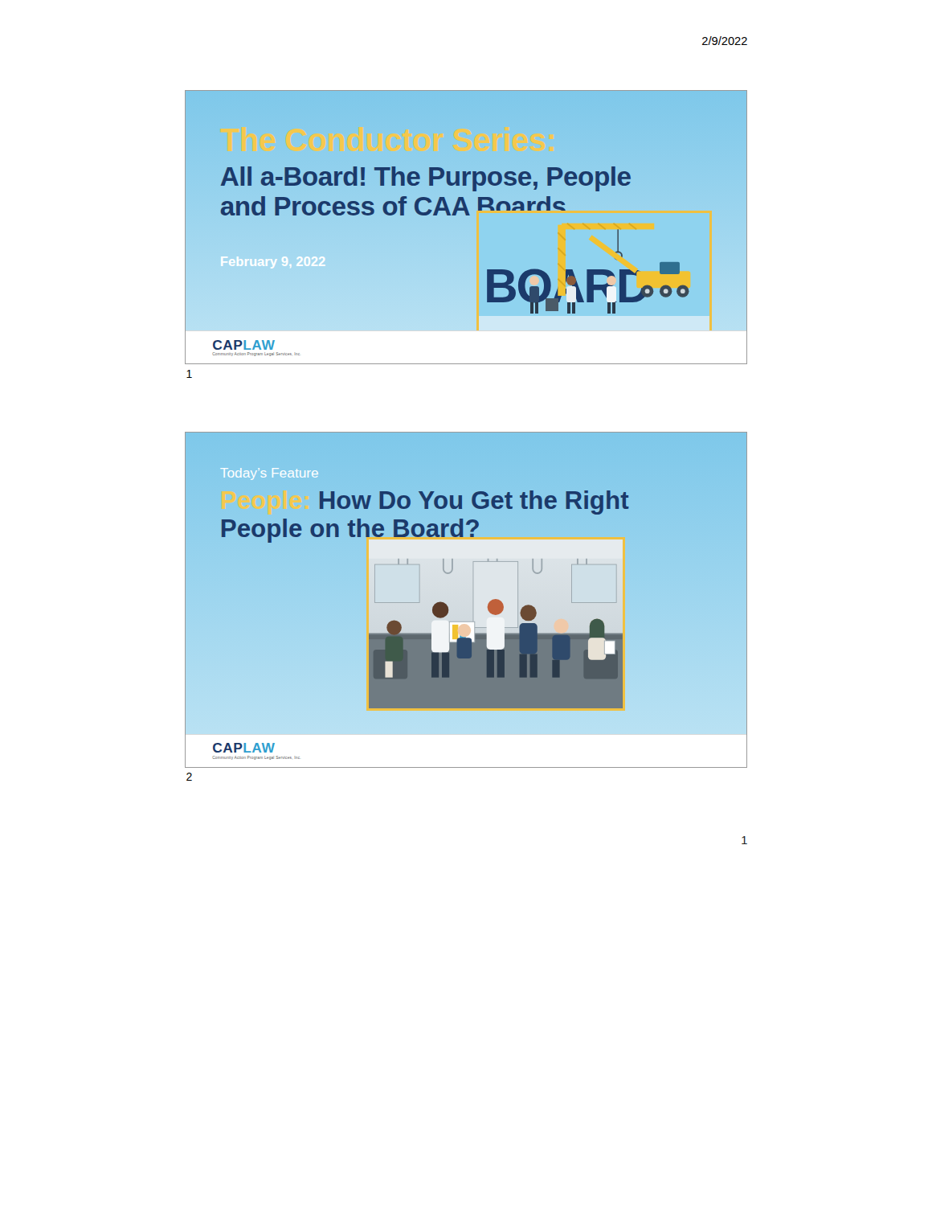2/9/2022
The Conductor Series: All a-Board! The Purpose, People and Process of CAA Boards
February 9, 2022
BOARD
CAP LAW Community Action Program Legal Services, Inc.
1
Today’s Feature
People: How Do You Get the Right People on the Board?
CAP LAW Community Action Program Legal Services, Inc.
2
1